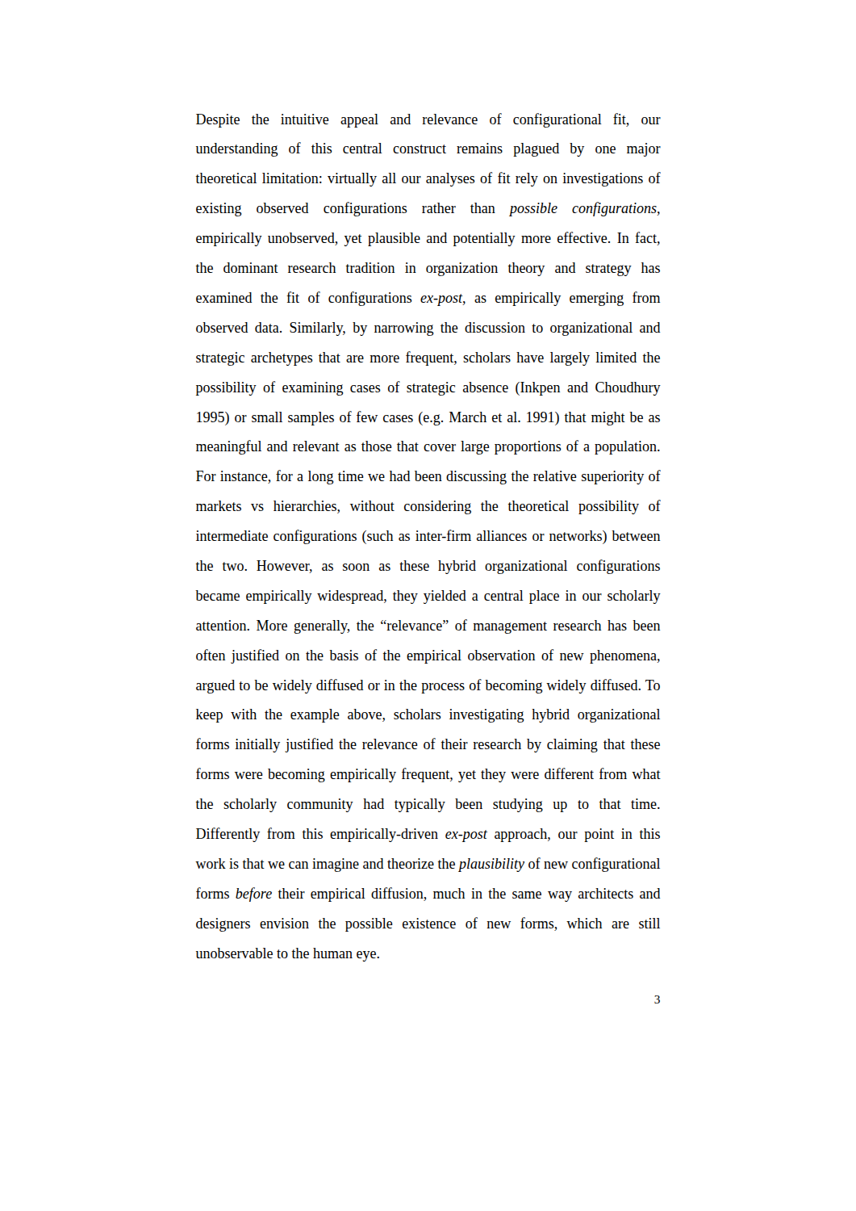Despite the intuitive appeal and relevance of configurational fit, our understanding of this central construct remains plagued by one major theoretical limitation: virtually all our analyses of fit rely on investigations of existing observed configurations rather than possible configurations, empirically unobserved, yet plausible and potentially more effective. In fact, the dominant research tradition in organization theory and strategy has examined the fit of configurations ex-post, as empirically emerging from observed data. Similarly, by narrowing the discussion to organizational and strategic archetypes that are more frequent, scholars have largely limited the possibility of examining cases of strategic absence (Inkpen and Choudhury 1995) or small samples of few cases (e.g. March et al. 1991) that might be as meaningful and relevant as those that cover large proportions of a population. For instance, for a long time we had been discussing the relative superiority of markets vs hierarchies, without considering the theoretical possibility of intermediate configurations (such as inter-firm alliances or networks) between the two. However, as soon as these hybrid organizational configurations became empirically widespread, they yielded a central place in our scholarly attention. More generally, the “relevance” of management research has been often justified on the basis of the empirical observation of new phenomena, argued to be widely diffused or in the process of becoming widely diffused. To keep with the example above, scholars investigating hybrid organizational forms initially justified the relevance of their research by claiming that these forms were becoming empirically frequent, yet they were different from what the scholarly community had typically been studying up to that time. Differently from this empirically-driven ex-post approach, our point in this work is that we can imagine and theorize the plausibility of new configurational forms before their empirical diffusion, much in the same way architects and designers envision the possible existence of new forms, which are still unobservable to the human eye.
3